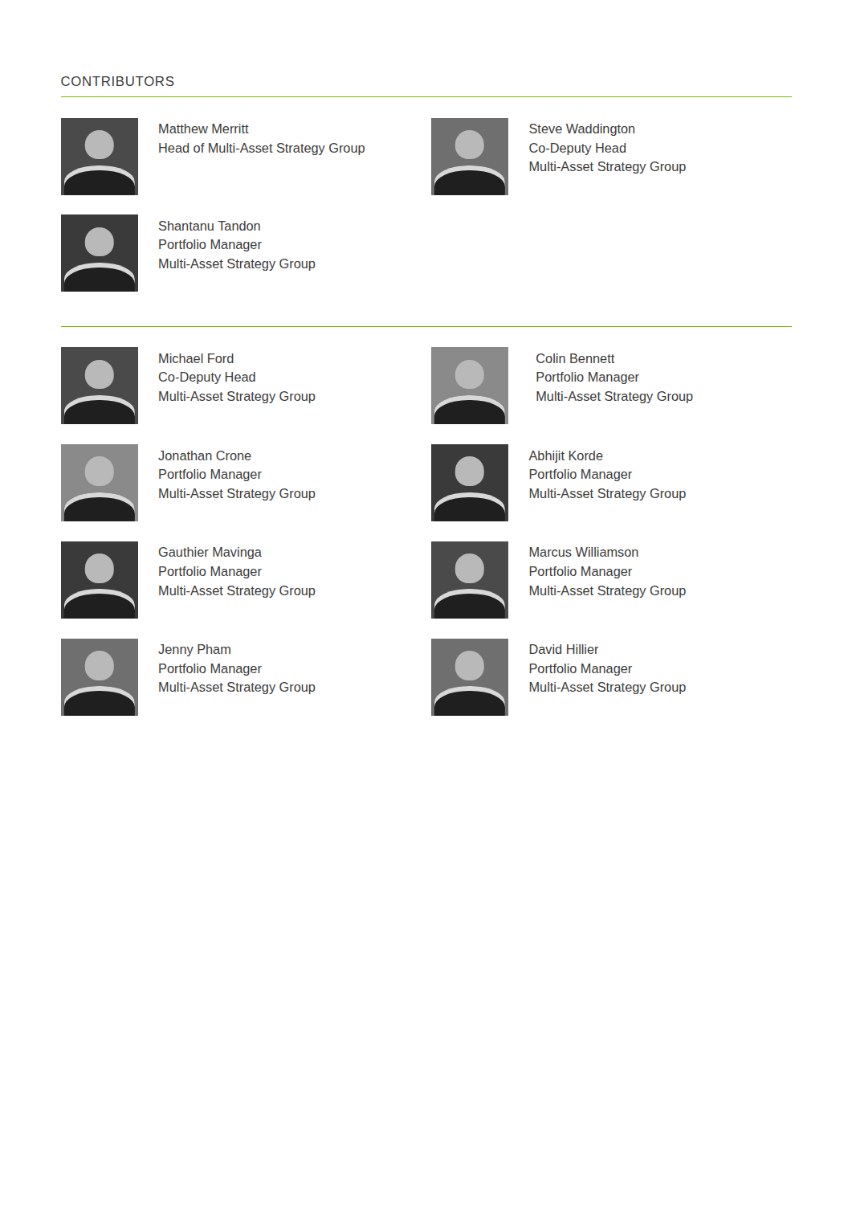Contributors
Matthew Merritt
Head of Multi-Asset Strategy Group
Shantanu Tandon
Portfolio Manager
Multi-Asset Strategy Group
Steve Waddington
Co-Deputy Head
Multi-Asset Strategy Group
Michael Ford
Co-Deputy Head
Multi-Asset Strategy Group
Jonathan Crone
Portfolio Manager
Multi-Asset Strategy Group
Gauthier Mavinga
Portfolio Manager
Multi-Asset Strategy Group
Jenny Pham
Portfolio Manager
Multi-Asset Strategy Group
Colin Bennett
Portfolio Manager
Multi-Asset Strategy Group
Abhijit Korde
Portfolio Manager
Multi-Asset Strategy Group
Marcus Williamson
Portfolio Manager
Multi-Asset Strategy Group
David Hillier
Portfolio Manager
Multi-Asset Strategy Group